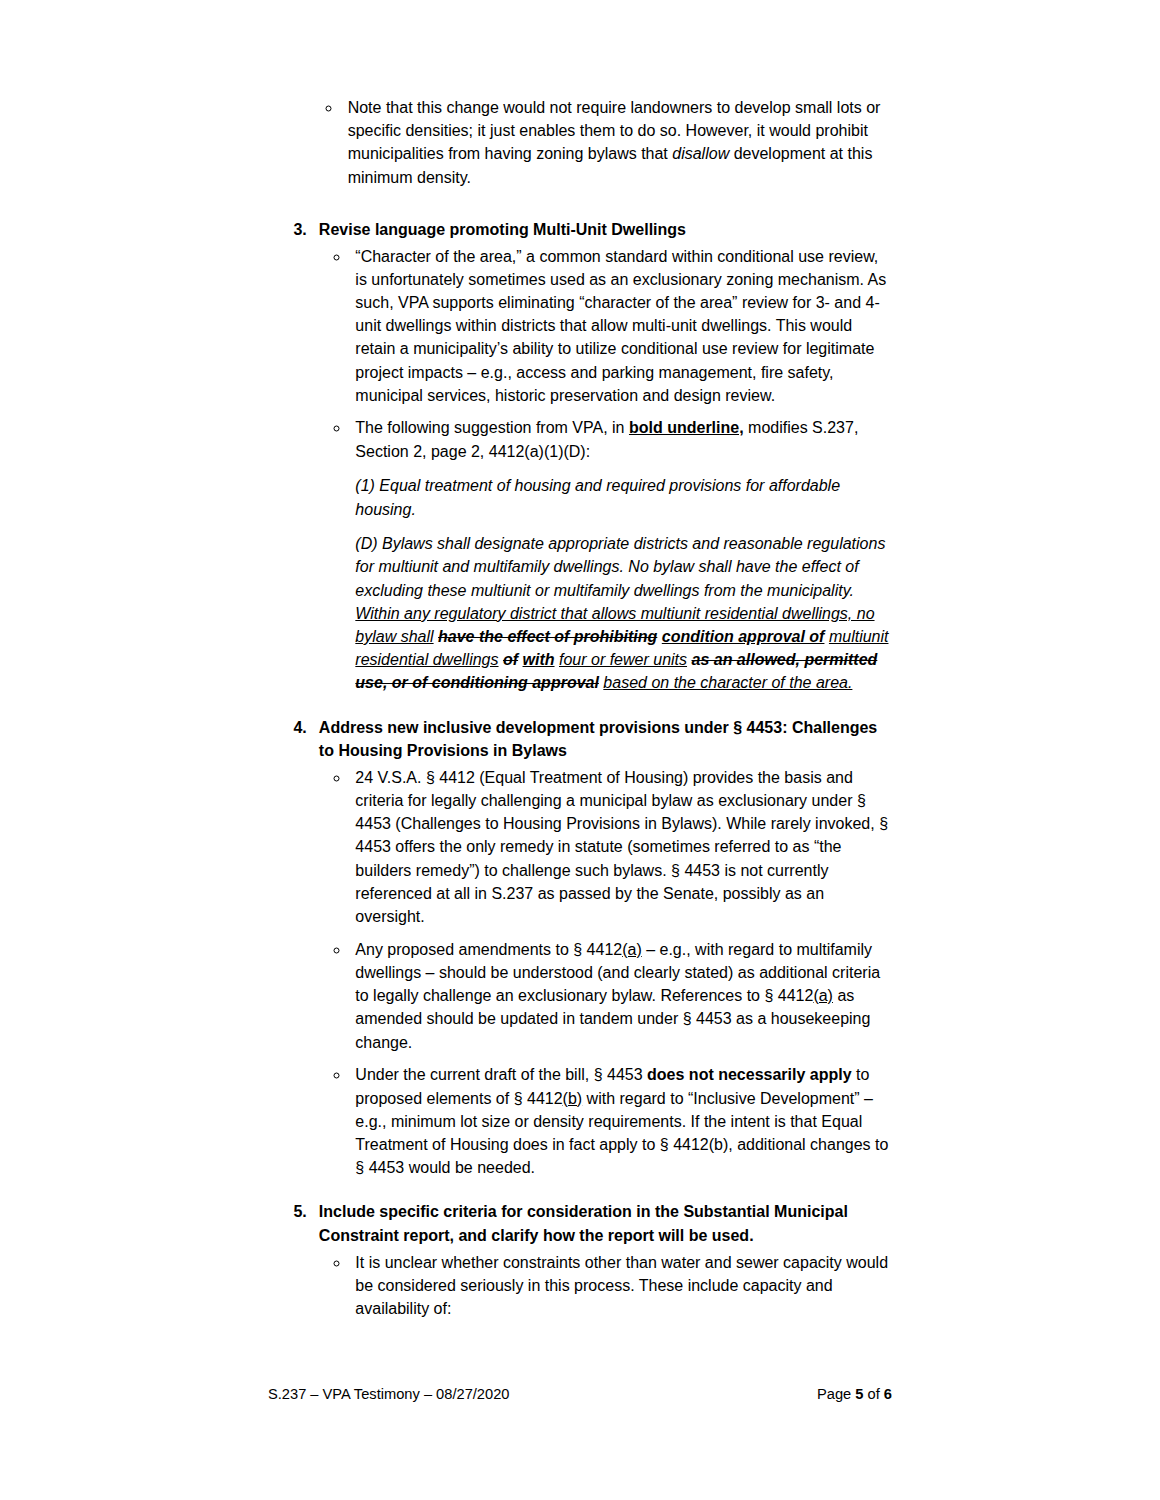Note that this change would not require landowners to develop small lots or specific densities; it just enables them to do so. However, it would prohibit municipalities from having zoning bylaws that disallow development at this minimum density.
Revise language promoting Multi-Unit Dwellings
“Character of the area,” a common standard within conditional use review, is unfortunately sometimes used as an exclusionary zoning mechanism. As such, VPA supports eliminating “character of the area” review for 3- and 4-unit dwellings within districts that allow multi-unit dwellings. This would retain a municipality’s ability to utilize conditional use review for legitimate project impacts – e.g., access and parking management, fire safety, municipal services, historic preservation and design review.
The following suggestion from VPA, in bold underline, modifies S.237, Section 2, page 2, 4412(a)(1)(D):
(1) Equal treatment of housing and required provisions for affordable housing.
(D) Bylaws shall designate appropriate districts and reasonable regulations for multiunit and multifamily dwellings. No bylaw shall have the effect of excluding these multiunit or multifamily dwellings from the municipality. Within any regulatory district that allows multiunit residential dwellings, no bylaw shall have the effect of prohibiting condition approval of multiunit residential dwellings of with four or fewer units as an allowed, permitted use, or of conditioning approval based on the character of the area.
Address new inclusive development provisions under § 4453: Challenges to Housing Provisions in Bylaws
24 V.S.A. § 4412 (Equal Treatment of Housing) provides the basis and criteria for legally challenging a municipal bylaw as exclusionary under § 4453 (Challenges to Housing Provisions in Bylaws). While rarely invoked, § 4453 offers the only remedy in statute (sometimes referred to as “the builders remedy”) to challenge such bylaws. § 4453 is not currently referenced at all in S.237 as passed by the Senate, possibly as an oversight.
Any proposed amendments to § 4412(a) – e.g., with regard to multifamily dwellings – should be understood (and clearly stated) as additional criteria to legally challenge an exclusionary bylaw. References to § 4412(a) as amended should be updated in tandem under § 4453 as a housekeeping change.
Under the current draft of the bill, § 4453 does not necessarily apply to proposed elements of § 4412(b) with regard to “Inclusive Development” – e.g., minimum lot size or density requirements. If the intent is that Equal Treatment of Housing does in fact apply to § 4412(b), additional changes to § 4453 would be needed.
Include specific criteria for consideration in the Substantial Municipal Constraint report, and clarify how the report will be used.
It is unclear whether constraints other than water and sewer capacity would be considered seriously in this process. These include capacity and availability of:
S.237 – VPA Testimony – 08/27/2020
Page 5 of 6